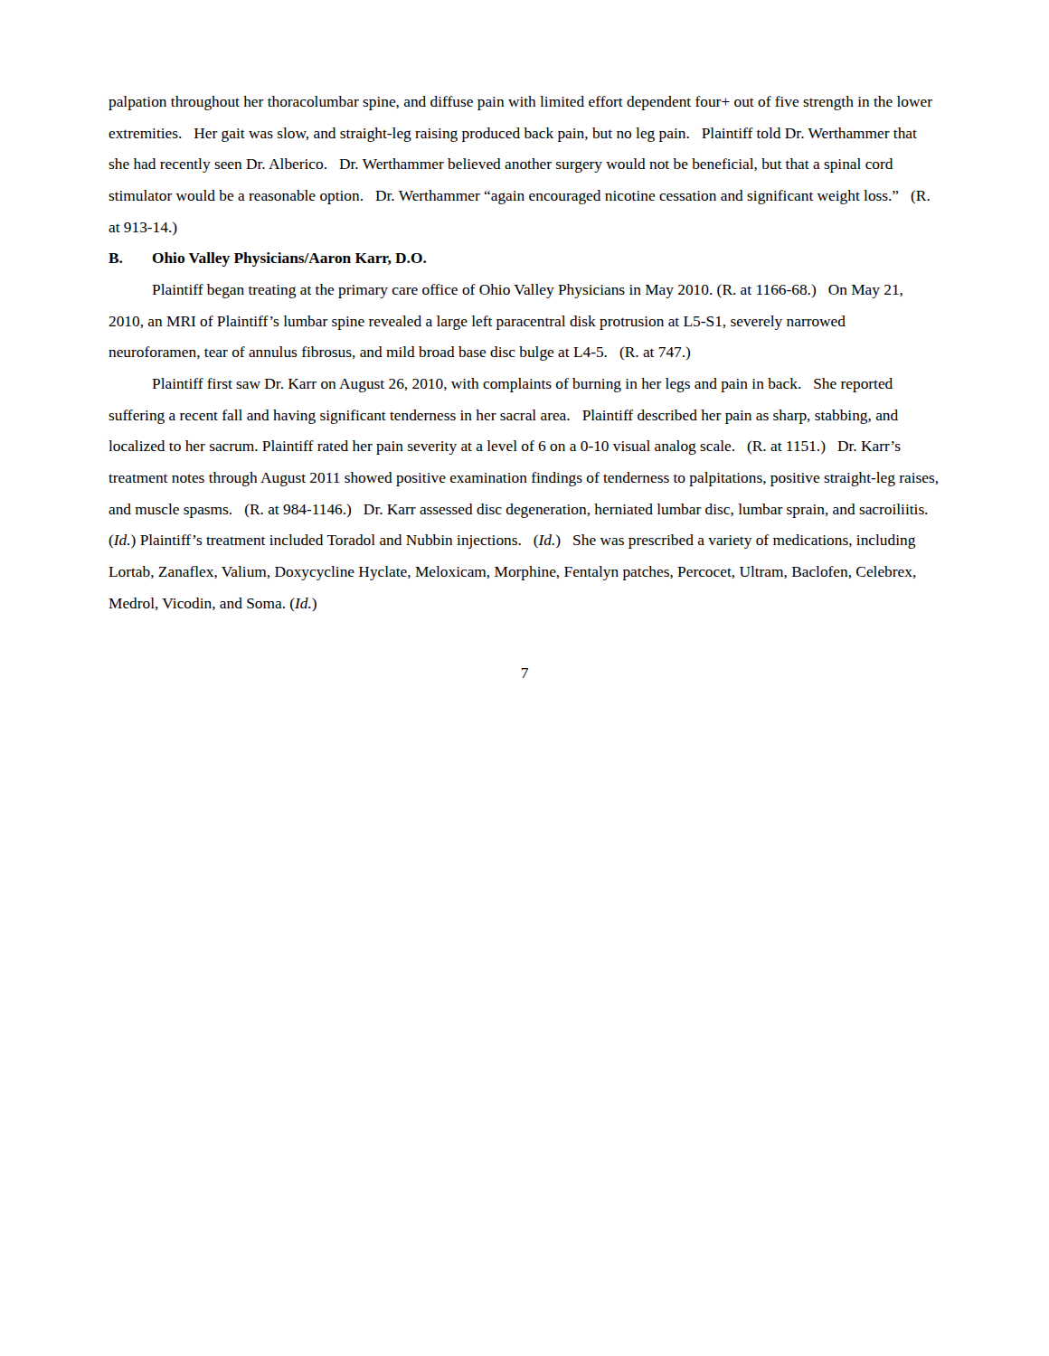palpation throughout her thoracolumbar spine, and diffuse pain with limited effort dependent four+ out of five strength in the lower extremities. Her gait was slow, and straight-leg raising produced back pain, but no leg pain. Plaintiff told Dr. Werthammer that she had recently seen Dr. Alberico. Dr. Werthammer believed another surgery would not be beneficial, but that a spinal cord stimulator would be a reasonable option. Dr. Werthammer “again encouraged nicotine cessation and significant weight loss.” (R. at 913-14.)
B. Ohio Valley Physicians/Aaron Karr, D.O.
Plaintiff began treating at the primary care office of Ohio Valley Physicians in May 2010. (R. at 1166-68.) On May 21, 2010, an MRI of Plaintiff’s lumbar spine revealed a large left paracentral disk protrusion at L5-S1, severely narrowed neuroforamen, tear of annulus fibrosus, and mild broad base disc bulge at L4-5. (R. at 747.)
Plaintiff first saw Dr. Karr on August 26, 2010, with complaints of burning in her legs and pain in back. She reported suffering a recent fall and having significant tenderness in her sacral area. Plaintiff described her pain as sharp, stabbing, and localized to her sacrum. Plaintiff rated her pain severity at a level of 6 on a 0-10 visual analog scale. (R. at 1151.) Dr. Karr’s treatment notes through August 2011 showed positive examination findings of tenderness to palpitations, positive straight-leg raises, and muscle spasms. (R. at 984-1146.) Dr. Karr assessed disc degeneration, herniated lumbar disc, lumbar sprain, and sacroiliitis. (Id.) Plaintiff’s treatment included Toradol and Nubbin injections. (Id.) She was prescribed a variety of medications, including Lortab, Zanaflex, Valium, Doxycycline Hyclate, Meloxicam, Morphine, Fentalyn patches, Percocet, Ultram, Baclofen, Celebrex, Medrol, Vicodin, and Soma. (Id.)
7